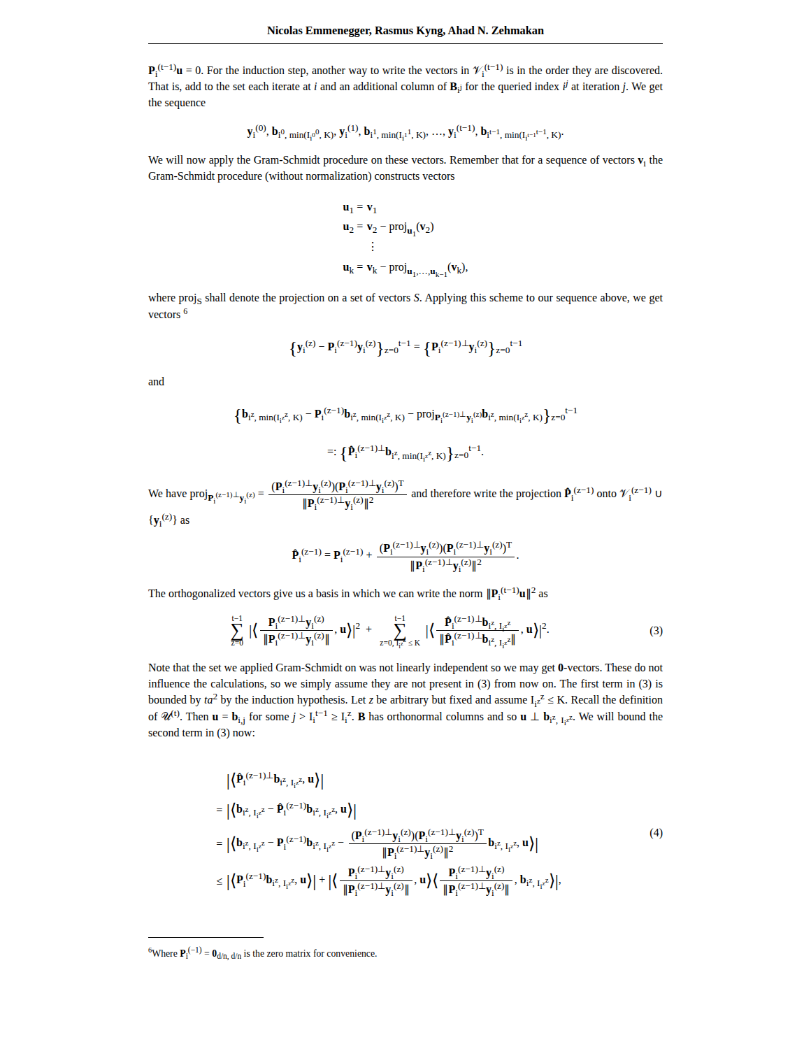Nicolas Emmenegger, Rasmus Kyng, Ahad N. Zehmakan
Pi(t−1)u = 0. For the induction step, another way to write the vectors in 𝒱i(t−1) is in the order they are discovered. That is, add to the set each iterate at i and an additional column of Bij for the queried index ij at iteration j. We get the sequence
yi(0), bi0, min(Ii00, K), yi(1), bi1, min(Ii11, K), …, yi(t−1), bit−1, min(Iit−1t−1, K).
We will now apply the Gram-Schmidt procedure on these vectors. Remember that for a sequence of vectors vi the Gram-Schmidt procedure (without normalization) constructs vectors
u1 =
v1
u2 =
v2 − proju1(v2)
⋮
uk =
vk − proju1,…,uk−1(vk),
where projS shall denote the projection on a set of vectors S. Applying this scheme to our sequence above, we get vectors 6
{yi(z) − Pi(z−1)yi(z)}z=0t−1 = {Pi(z−1)⊥yi(z)}z=0t−1
and
{biz, min(Iizz, K) − Pi(z−1)biz, min(Iizz, K) − projPi(z−1)⊥yi(z)biz, min(Iizz, K)}z=0t−1
=: {P̂i(z−1)⊥biz, min(Iizz, K)}z=0t−1.
We have projPi(z−1)⊥yi(z) = (Pi(z−1)⊥yi(z))(Pi(z−1)⊥yi(z))T∥Pi(z−1)⊥yi(z)∥2 and therefore write the projection P̂i(z−1) onto 𝒱i(z−1) ∪ {yi(z)} as
P̂i(z−1) = Pi(z−1) + (Pi(z−1)⊥yi(z))(Pi(z−1)⊥yi(z))T∥Pi(z−1)⊥yi(z)∥2.
The orthogonalized vectors give us a basis in which we can write the norm ∥Pi(t−1)u∥2 as
t−1∑z=0 |⟨Pi(z−1)⊥yi(z)∥Pi(z−1)⊥yi(z)∥, u⟩|2 + t−1∑z=0, Iizz ≤ K |⟨P̂i(z−1)⊥biz, Iizz∥P̂i(z−1)⊥biz, Iizz∥, u⟩|2.
(3)
Note that the set we applied Gram-Schmidt on was not linearly independent so we may get 0-vectors. These do not influence the calculations, so we simply assume they are not present in (3) from now on. The first term in (3) is bounded by ta2 by the induction hypothesis. Let z be arbitrary but fixed and assume Iizz ≤ K. Recall the definition of 𝒰(t). Then u = bi,j for some j > Iit−1 ≥ Iiz. B has orthonormal columns and so u ⊥ biz, Iizz. We will bound the second term in (3) now:
|⟨P̂i(z−1)⊥biz, Iizz, u⟩|
=
|⟨biz, Iizz − P̂i(z−1)biz, Iizz, u⟩|
=
|⟨biz, Iizz − Pi(z−1)biz, Iizz − (Pi(z−1)⊥yi(z))(Pi(z−1)⊥yi(z))T∥Pi(z−1)⊥yi(z)∥2 biz, Iizz, u⟩|
≤
|⟨Pi(z−1)biz, Iizz, u⟩| + |⟨Pi(z−1)⊥yi(z)∥Pi(z−1)⊥yi(z)∥, u⟩⟨Pi(z−1)⊥yi(z)∥Pi(z−1)⊥yi(z)∥, biz, Iizz⟩|,
(4)
6 Where Pi(−1) = 0d/n, d/n is the zero matrix for convenience.